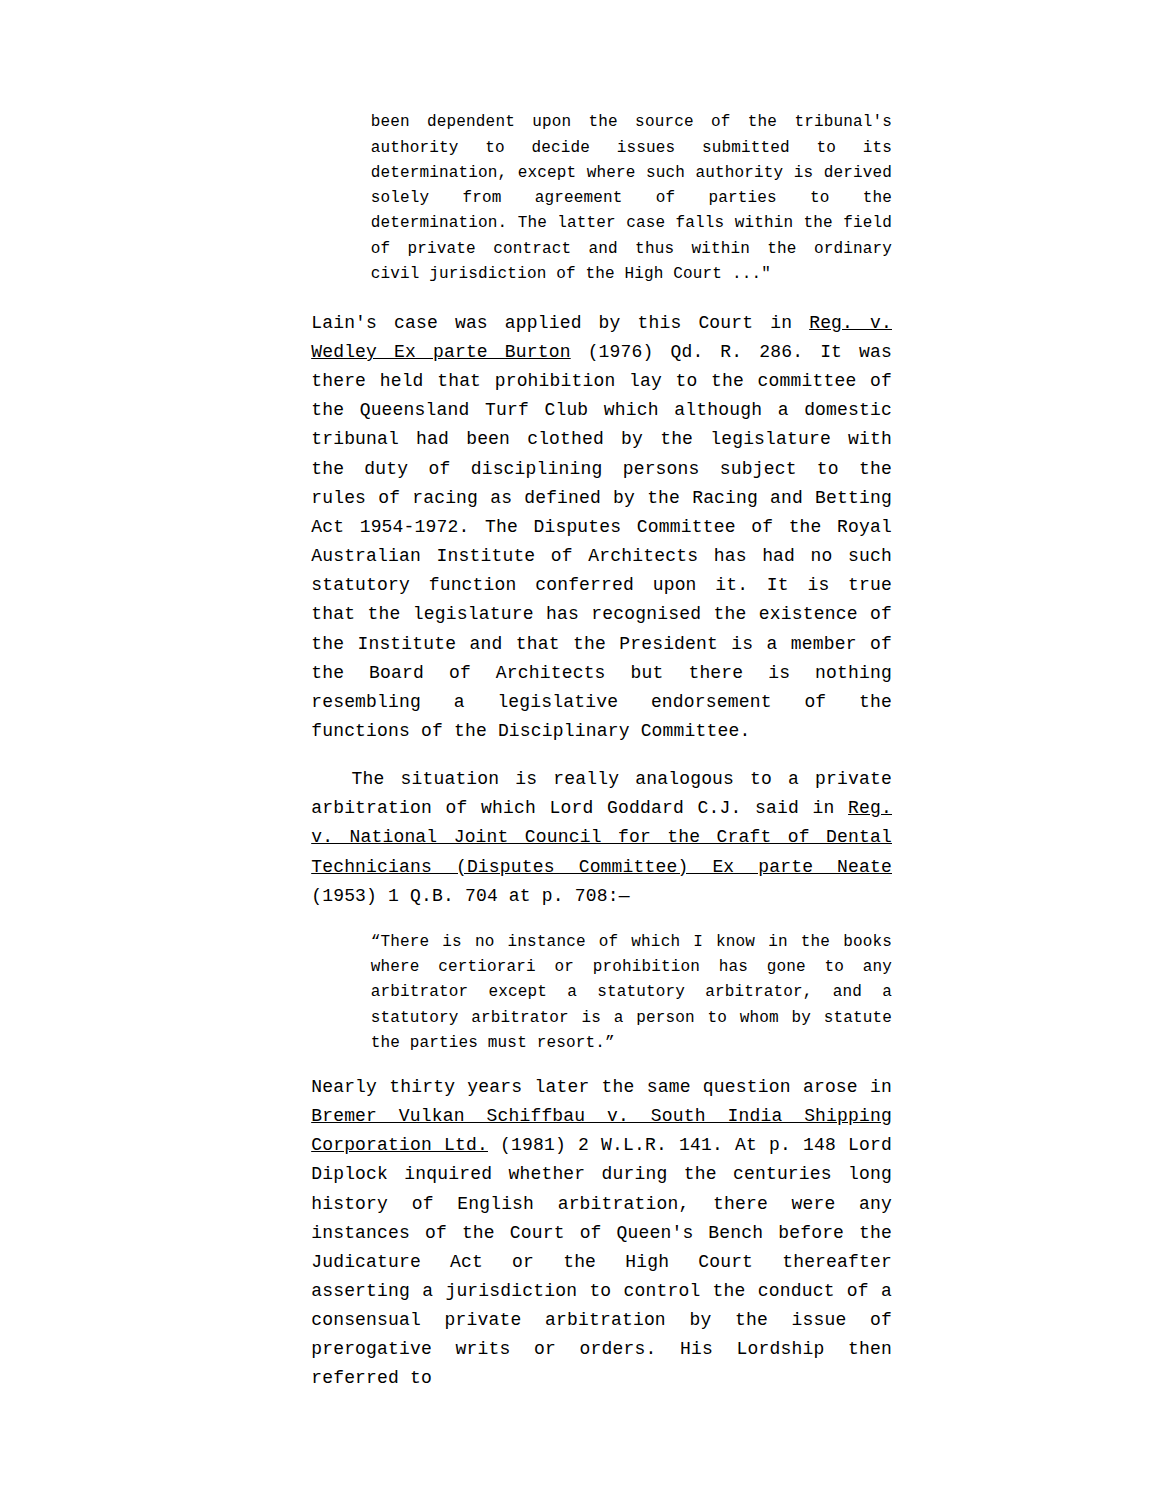been dependent upon the source of the tribunal's authority to decide issues submitted to its determination, except where such authority is derived solely from agreement of parties to the determination. The latter case falls within the field of private contract and thus within the ordinary civil jurisdiction of the High Court ..."
Lain's case was applied by this Court in Reg. v. Wedley Ex parte Burton (1976) Qd. R. 286. It was there held that prohibition lay to the committee of the Queensland Turf Club which although a domestic tribunal had been clothed by the legislature with the duty of disciplining persons subject to the rules of racing as defined by the Racing and Betting Act 1954-1972. The Disputes Committee of the Royal Australian Institute of Architects has had no such statutory function conferred upon it. It is true that the legislature has recognised the existence of the Institute and that the President is a member of the Board of Architects but there is nothing resembling a legislative endorsement of the functions of the Disciplinary Committee.
The situation is really analogous to a private arbitration of which Lord Goddard C.J. said in Reg. v. National Joint Council for the Craft of Dental Technicians (Disputes Committee) Ex parte Neate (1953) 1 Q.B. 704 at p. 708:—
“There is no instance of which I know in the books where certiorari or prohibition has gone to any arbitrator except a statutory arbitrator, and a statutory arbitrator is a person to whom by statute the parties must resort.”
Nearly thirty years later the same question arose in Bremer Vulkan Schiffbau v. South India Shipping Corporation Ltd. (1981) 2 W.L.R. 141. At p. 148 Lord Diplock inquired whether during the centuries long history of English arbitration, there were any instances of the Court of Queen's Bench before the Judicature Act or the High Court thereafter asserting a jurisdiction to control the conduct of a consensual private arbitration by the issue of prerogative writs or orders. His Lordship then referred to